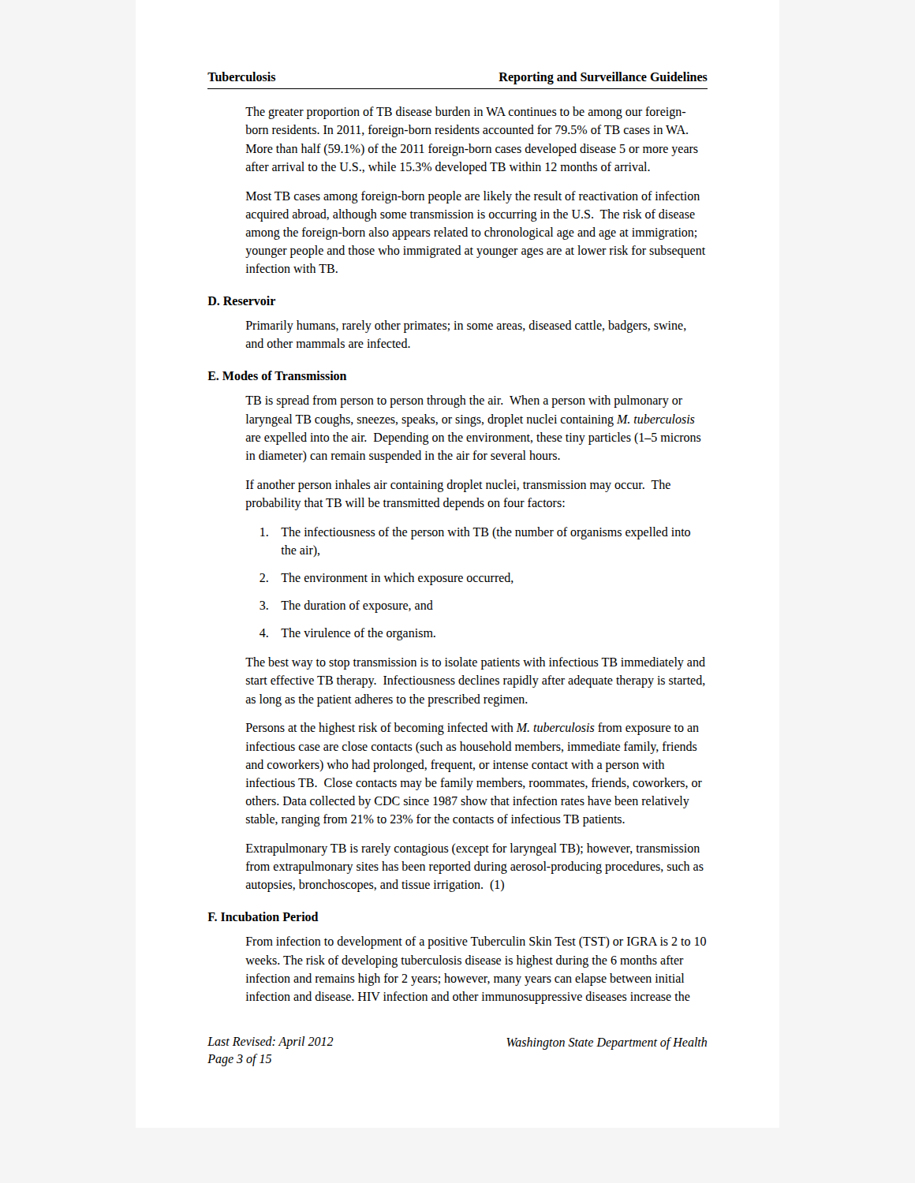Tuberculosis Reporting and Surveillance Guidelines
The greater proportion of TB disease burden in WA continues to be among our foreign-born residents. In 2011, foreign-born residents accounted for 79.5% of TB cases in WA. More than half (59.1%) of the 2011 foreign-born cases developed disease 5 or more years after arrival to the U.S., while 15.3% developed TB within 12 months of arrival.
Most TB cases among foreign-born people are likely the result of reactivation of infection acquired abroad, although some transmission is occurring in the U.S. The risk of disease among the foreign-born also appears related to chronological age and age at immigration; younger people and those who immigrated at younger ages are at lower risk for subsequent infection with TB.
D. Reservoir
Primarily humans, rarely other primates; in some areas, diseased cattle, badgers, swine, and other mammals are infected.
E. Modes of Transmission
TB is spread from person to person through the air. When a person with pulmonary or laryngeal TB coughs, sneezes, speaks, or sings, droplet nuclei containing M. tuberculosis are expelled into the air. Depending on the environment, these tiny particles (1–5 microns in diameter) can remain suspended in the air for several hours.
If another person inhales air containing droplet nuclei, transmission may occur. The probability that TB will be transmitted depends on four factors:
The infectiousness of the person with TB (the number of organisms expelled into the air),
The environment in which exposure occurred,
The duration of exposure, and
The virulence of the organism.
The best way to stop transmission is to isolate patients with infectious TB immediately and start effective TB therapy. Infectiousness declines rapidly after adequate therapy is started, as long as the patient adheres to the prescribed regimen.
Persons at the highest risk of becoming infected with M. tuberculosis from exposure to an infectious case are close contacts (such as household members, immediate family, friends and coworkers) who had prolonged, frequent, or intense contact with a person with infectious TB. Close contacts may be family members, roommates, friends, coworkers, or others. Data collected by CDC since 1987 show that infection rates have been relatively stable, ranging from 21% to 23% for the contacts of infectious TB patients.
Extrapulmonary TB is rarely contagious (except for laryngeal TB); however, transmission from extrapulmonary sites has been reported during aerosol-producing procedures, such as autopsies, bronchoscopes, and tissue irrigation. (1)
F. Incubation Period
From infection to development of a positive Tuberculin Skin Test (TST) or IGRA is 2 to 10 weeks. The risk of developing tuberculosis disease is highest during the 6 months after infection and remains high for 2 years; however, many years can elapse between initial infection and disease. HIV infection and other immunosuppressive diseases increase the
Last Revised: April 2012
Page 3 of 15
Washington State Department of Health